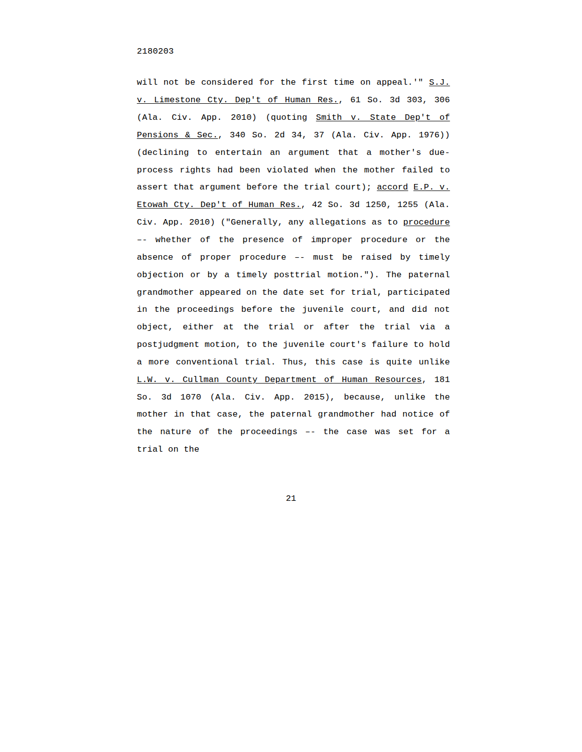2180203
will not be considered for the first time on appeal.'" S.J. v. Limestone Cty. Dep't of Human Res., 61 So. 3d 303, 306 (Ala. Civ. App. 2010) (quoting Smith v. State Dep't of Pensions & Sec., 340 So. 2d 34, 37 (Ala. Civ. App. 1976)) (declining to entertain an argument that a mother's due-process rights had been violated when the mother failed to assert that argument before the trial court); accord E.P. v. Etowah Cty. Dep't of Human Res., 42 So. 3d 1250, 1255 (Ala. Civ. App. 2010) ("Generally, any allegations as to procedure –- whether of the presence of improper procedure or the absence of proper procedure –- must be raised by timely objection or by a timely posttrial motion."). The paternal grandmother appeared on the date set for trial, participated in the proceedings before the juvenile court, and did not object, either at the trial or after the trial via a postjudgment motion, to the juvenile court's failure to hold a more conventional trial. Thus, this case is quite unlike L.W. v. Cullman County Department of Human Resources, 181 So. 3d 1070 (Ala. Civ. App. 2015), because, unlike the mother in that case, the paternal grandmother had notice of the nature of the proceedings –- the case was set for a trial on the
21